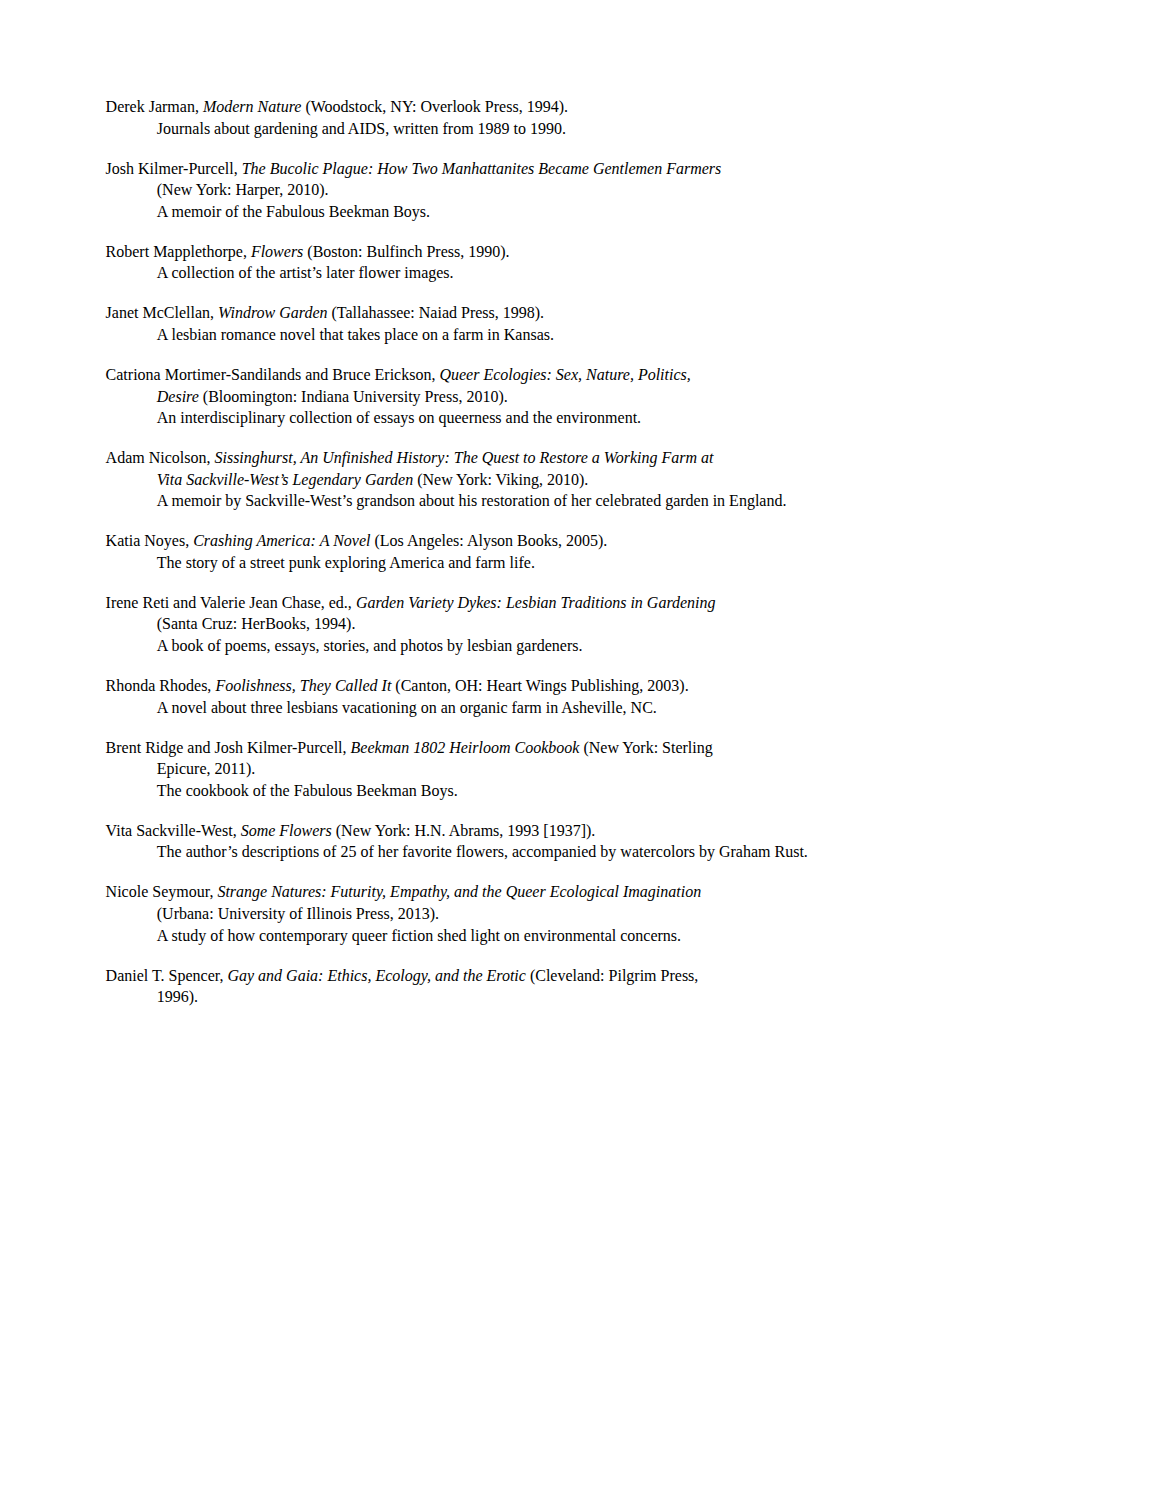Derek Jarman, Modern Nature (Woodstock, NY: Overlook Press, 1994).
Journals about gardening and AIDS, written from 1989 to 1990.
Josh Kilmer-Purcell, The Bucolic Plague: How Two Manhattanites Became Gentlemen Farmers
(New York: Harper, 2010). A memoir of the Fabulous Beekman Boys.
Robert Mapplethorpe, Flowers (Boston: Bulfinch Press, 1990).
A collection of the artist’s later flower images.
Janet McClellan, Windrow Garden (Tallahassee: Naiad Press, 1998).
A lesbian romance novel that takes place on a farm in Kansas.
Catriona Mortimer-Sandilands and Bruce Erickson, Queer Ecologies: Sex, Nature, Politics,
Desire (Bloomington: Indiana University Press, 2010). An interdisciplinary collection of essays on queerness and the environment.
Adam Nicolson, Sissinghurst, An Unfinished History: The Quest to Restore a Working Farm at
Vita Sackville-West’s Legendary Garden (New York: Viking, 2010). A memoir by Sackville-West’s grandson about his restoration of her celebrated garden in England.
Katia Noyes, Crashing America: A Novel (Los Angeles: Alyson Books, 2005).
The story of a street punk exploring America and farm life.
Irene Reti and Valerie Jean Chase, ed., Garden Variety Dykes: Lesbian Traditions in Gardening
(Santa Cruz: HerBooks, 1994). A book of poems, essays, stories, and photos by lesbian gardeners.
Rhonda Rhodes, Foolishness, They Called It (Canton, OH: Heart Wings Publishing, 2003).
A novel about three lesbians vacationing on an organic farm in Asheville, NC.
Brent Ridge and Josh Kilmer-Purcell, Beekman 1802 Heirloom Cookbook (New York: Sterling
Epicure, 2011). The cookbook of the Fabulous Beekman Boys.
Vita Sackville-West, Some Flowers (New York: H.N. Abrams, 1993 [1937]).
The author’s descriptions of 25 of her favorite flowers, accompanied by watercolors by Graham Rust.
Nicole Seymour, Strange Natures: Futurity, Empathy, and the Queer Ecological Imagination
(Urbana: University of Illinois Press, 2013). A study of how contemporary queer fiction shed light on environmental concerns.
Daniel T. Spencer, Gay and Gaia: Ethics, Ecology, and the Erotic (Cleveland: Pilgrim Press,
1996).